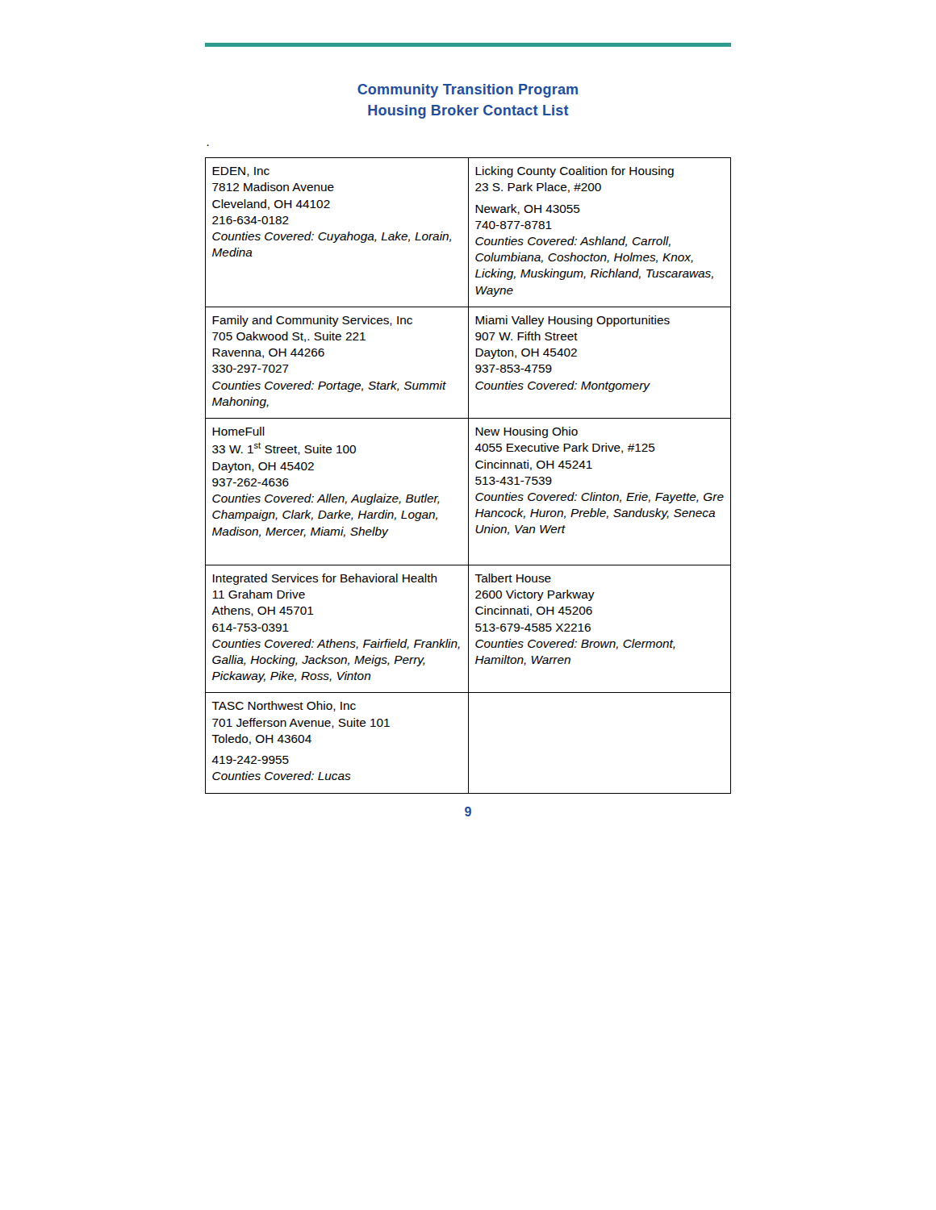Community Transition Program
Housing Broker Contact List
.
| EDEN, Inc 7812 Madison Avenue Cleveland, OH 44102 216-634-0182 Counties Covered: Cuyahoga, Lake, Lorain, Medina | Licking County Coalition for Housing 23 S. Park Place, #200 Newark, OH 43055 740-877-8781 Counties Covered: Ashland, Carroll, Columbiana, Coshocton, Holmes, Knox, Licking, Muskingum, Richland, Tuscarawas, Wayne |
| Family and Community Services, Inc 705 Oakwood St,. Suite 221 Ravenna, OH 44266 330-297-7027 Counties Covered: Portage, Stark, Summit Mahoning, | Miami Valley Housing Opportunities 907 W. Fifth Street Dayton, OH 45402 937-853-4759 Counties Covered: Montgomery |
| HomeFull 33 W. 1 st Street, Suite 100 Dayton, OH 45402 937-262-4636 Counties Covered: Allen, Auglaize, Butler, Champaign, Clark, Darke, Hardin, Logan, Madison, Mercer, Miami, Shelby | New Housing Ohio 4055 Executive Park Drive, #125 Cincinnati, OH 45241 513-431-7539 Counties Covered: Clinton, Erie, Fayette, Gre Hancock, Huron, Preble, Sandusky, Seneca Union, Van Wert |
| Integrated Services for Behavioral Health 11 Graham Drive Athens, OH 45701 614-753-0391 Counties Covered: Athens, Fairfield, Franklin, Gallia, Hocking, Jackson, Meigs, Perry, Pickaway, Pike, Ross, Vinton | Talbert House 2600 Victory Parkway Cincinnati, OH 45206 513-679-4585 X2216 Counties Covered: Brown, Clermont, Hamilton, Warren |
| TASC Northwest Ohio, Inc 701 Jefferson Avenue, Suite 101 Toledo, OH 43604 419-242-9955 Counties Covered: Lucas | |
9